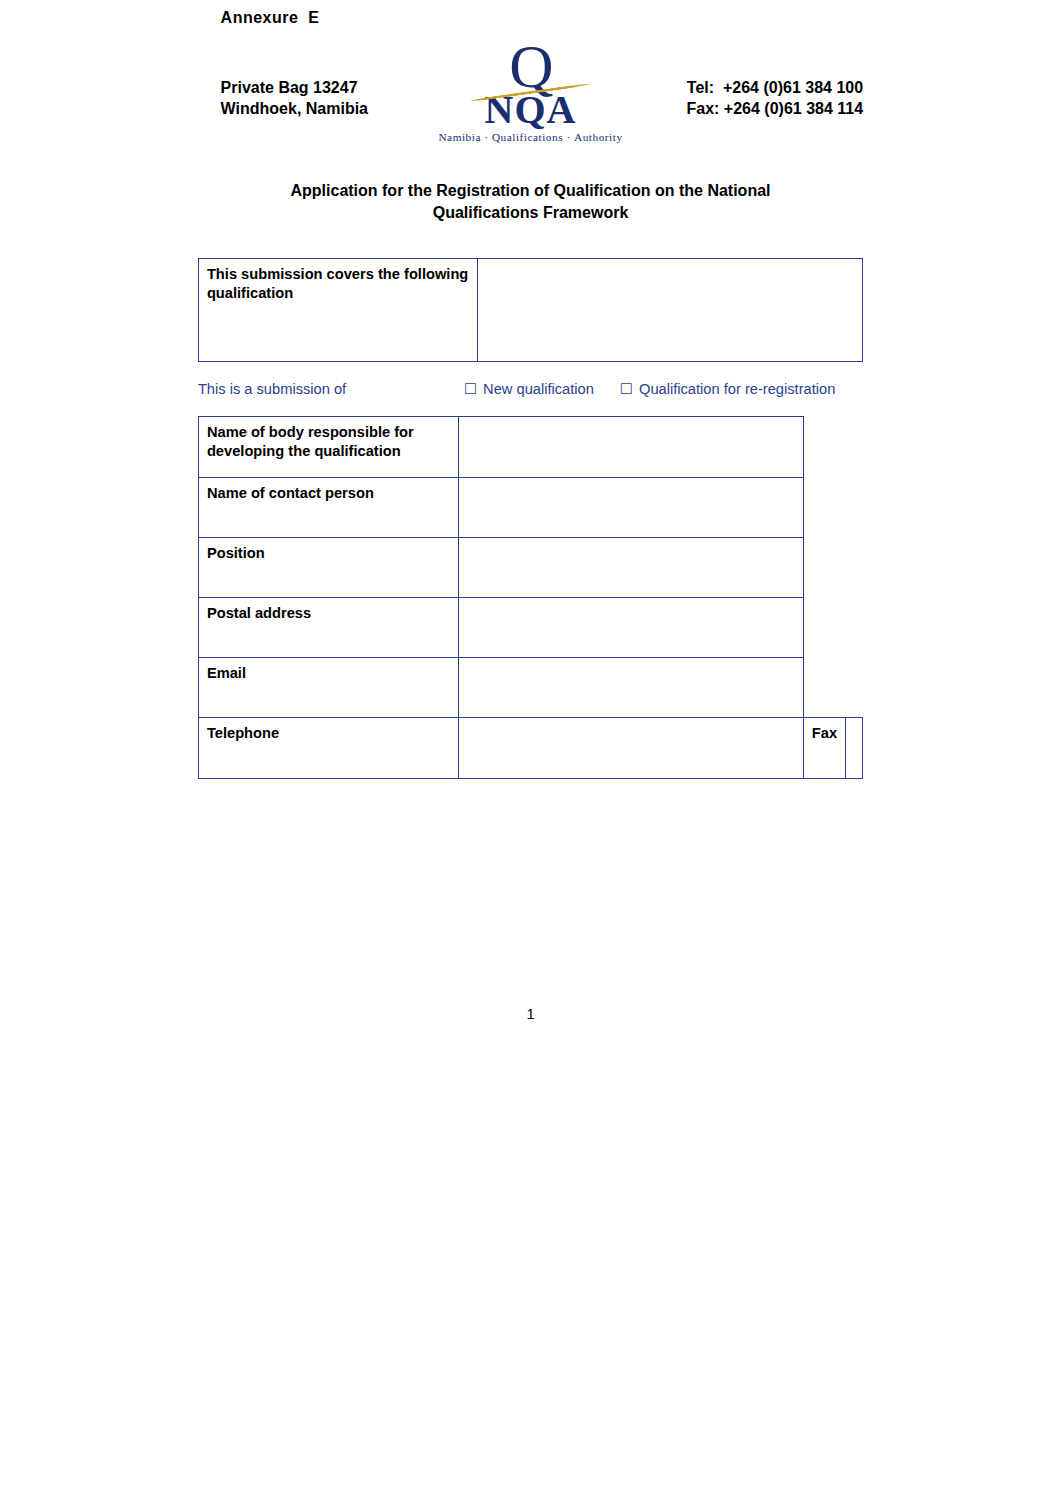Annexure E
Q
NQA
Namibia · Qualifications · Authority
Private Bag 13247
Windhoek, Namibia
Tel: +264 (0)61 384 100
Fax: +264 (0)61 384 114
Application for the Registration of Qualification on the National Qualifications Framework
| This submission covers the following qualification | |
This is a submission of ☐New qualification ☐Qualification for re-registration
| Name of body responsible for developing the qualification | |
| Name of contact person | |
| Position | |
| Postal address | |
| Email | |
| Telephone | | Fax | |
1